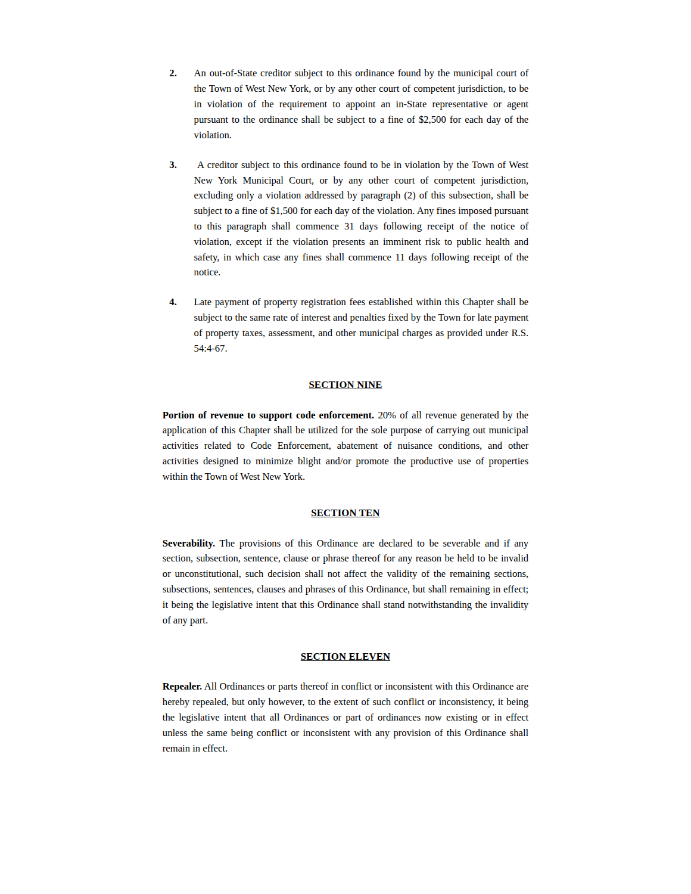2. An out-of-State creditor subject to this ordinance found by the municipal court of the Town of West New York, or by any other court of competent jurisdiction, to be in violation of the requirement to appoint an in-State representative or agent pursuant to the ordinance shall be subject to a fine of $2,500 for each day of the violation.
3. A creditor subject to this ordinance found to be in violation by the Town of West New York Municipal Court, or by any other court of competent jurisdiction, excluding only a violation addressed by paragraph (2) of this subsection, shall be subject to a fine of $1,500 for each day of the violation. Any fines imposed pursuant to this paragraph shall commence 31 days following receipt of the notice of violation, except if the violation presents an imminent risk to public health and safety, in which case any fines shall commence 11 days following receipt of the notice.
4. Late payment of property registration fees established within this Chapter shall be subject to the same rate of interest and penalties fixed by the Town for late payment of property taxes, assessment, and other municipal charges as provided under R.S. 54:4-67.
SECTION NINE
Portion of revenue to support code enforcement. 20% of all revenue generated by the application of this Chapter shall be utilized for the sole purpose of carrying out municipal activities related to Code Enforcement, abatement of nuisance conditions, and other activities designed to minimize blight and/or promote the productive use of properties within the Town of West New York.
SECTION TEN
Severability. The provisions of this Ordinance are declared to be severable and if any section, subsection, sentence, clause or phrase thereof for any reason be held to be invalid or unconstitutional, such decision shall not affect the validity of the remaining sections, subsections, sentences, clauses and phrases of this Ordinance, but shall remaining in effect; it being the legislative intent that this Ordinance shall stand notwithstanding the invalidity of any part.
SECTION ELEVEN
Repealer. All Ordinances or parts thereof in conflict or inconsistent with this Ordinance are hereby repealed, but only however, to the extent of such conflict or inconsistency, it being the legislative intent that all Ordinances or part of ordinances now existing or in effect unless the same being conflict or inconsistent with any provision of this Ordinance shall remain in effect.